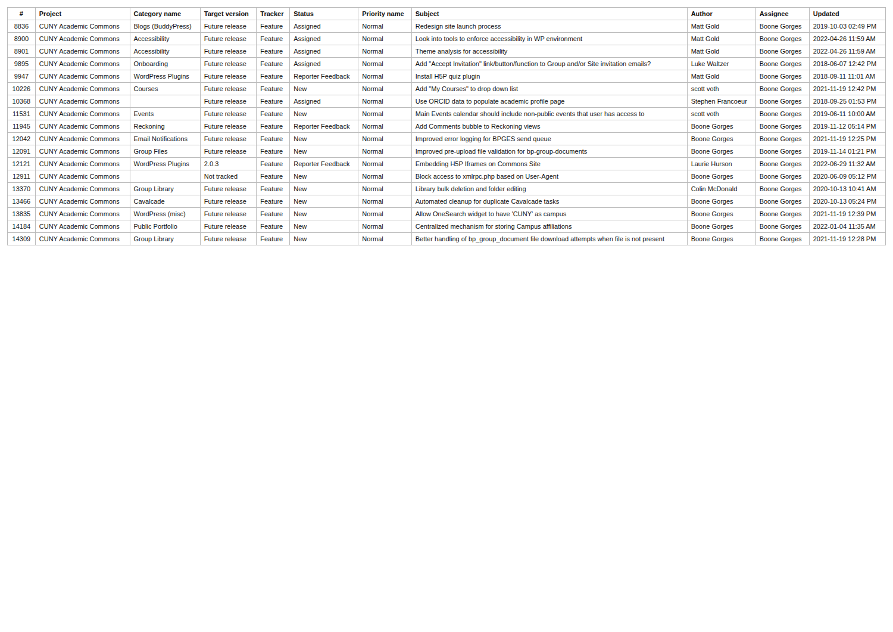| # | Project | Category name | Target version | Tracker | Status | Priority name | Subject | Author | Assignee | Updated |
| --- | --- | --- | --- | --- | --- | --- | --- | --- | --- | --- |
| 8836 | CUNY Academic Commons | Blogs (BuddyPress) | Future release | Feature | Assigned | Normal | Redesign site launch process | Matt Gold | Boone Gorges | 2019-10-03 02:49 PM |
| 8900 | CUNY Academic Commons | Accessibility | Future release | Feature | Assigned | Normal | Look into tools to enforce accessibility in WP environment | Matt Gold | Boone Gorges | 2022-04-26 11:59 AM |
| 8901 | CUNY Academic Commons | Accessibility | Future release | Feature | Assigned | Normal | Theme analysis for accessibility | Matt Gold | Boone Gorges | 2022-04-26 11:59 AM |
| 9895 | CUNY Academic Commons | Onboarding | Future release | Feature | Assigned | Normal | Add "Accept Invitation" link/button/function to Group and/or Site invitation emails? | Luke Waltzer | Boone Gorges | 2018-06-07 12:42 PM |
| 9947 | CUNY Academic Commons | WordPress Plugins | Future release | Feature | Reporter Feedback | Normal | Install H5P quiz plugin | Matt Gold | Boone Gorges | 2018-09-11 11:01 AM |
| 10226 | CUNY Academic Commons | Courses | Future release | Feature | New | Normal | Add "My Courses" to drop down list | scott voth | Boone Gorges | 2021-11-19 12:42 PM |
| 10368 | CUNY Academic Commons | | Future release | Feature | Assigned | Normal | Use ORCID data to populate academic profile page | Stephen Francoeur | Boone Gorges | 2018-09-25 01:53 PM |
| 11531 | CUNY Academic Commons | Events | Future release | Feature | New | Normal | Main Events calendar should include non-public events that user has access to | scott voth | Boone Gorges | 2019-06-11 10:00 AM |
| 11945 | CUNY Academic Commons | Reckoning | Future release | Feature | Reporter Feedback | Normal | Add Comments bubble to Reckoning views | Boone Gorges | Boone Gorges | 2019-11-12 05:14 PM |
| 12042 | CUNY Academic Commons | Email Notifications | Future release | Feature | New | Normal | Improved error logging for BPGES send queue | Boone Gorges | Boone Gorges | 2021-11-19 12:25 PM |
| 12091 | CUNY Academic Commons | Group Files | Future release | Feature | New | Normal | Improved pre-upload file validation for bp-group-documents | Boone Gorges | Boone Gorges | 2019-11-14 01:21 PM |
| 12121 | CUNY Academic Commons | WordPress Plugins | 2.0.3 | Feature | Reporter Feedback | Normal | Embedding H5P Iframes on Commons Site | Laurie Hurson | Boone Gorges | 2022-06-29 11:32 AM |
| 12911 | CUNY Academic Commons | | Not tracked | Feature | New | Normal | Block access to xmlrpc.php based on User-Agent | Boone Gorges | Boone Gorges | 2020-06-09 05:12 PM |
| 13370 | CUNY Academic Commons | Group Library | Future release | Feature | New | Normal | Library bulk deletion and folder editing | Colin McDonald | Boone Gorges | 2020-10-13 10:41 AM |
| 13466 | CUNY Academic Commons | Cavalcade | Future release | Feature | New | Normal | Automated cleanup for duplicate Cavalcade tasks | Boone Gorges | Boone Gorges | 2020-10-13 05:24 PM |
| 13835 | CUNY Academic Commons | WordPress (misc) | Future release | Feature | New | Normal | Allow OneSearch widget to have 'CUNY' as campus | Boone Gorges | Boone Gorges | 2021-11-19 12:39 PM |
| 14184 | CUNY Academic Commons | Public Portfolio | Future release | Feature | New | Normal | Centralized mechanism for storing Campus affiliations | Boone Gorges | Boone Gorges | 2022-01-04 11:35 AM |
| 14309 | CUNY Academic Commons | Group Library | Future release | Feature | New | Normal | Better handling of bp_group_document file download attempts when file is not present | Boone Gorges | Boone Gorges | 2021-11-19 12:28 PM |